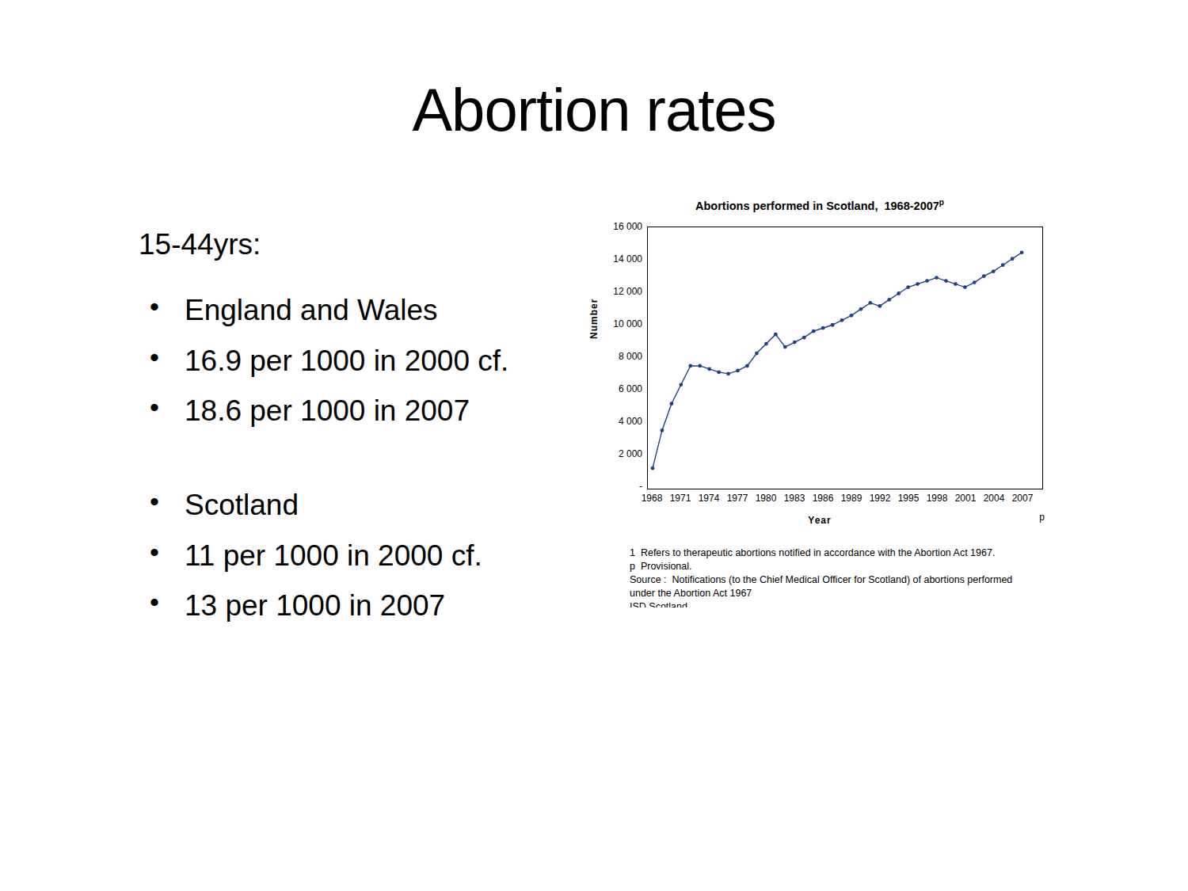Abortion rates
15-44yrs:
England and Wales
16.9 per 1000 in 2000 cf.
18.6 per 1000 in 2007
Scotland
11 per 1000 in 2000 cf.
13 per 1000 in 2007
Abortions performed in Scotland, 1968-2007p
Number
16 000 14 000 12 000 10 000 8 000 6 000 4 000 2 000 -
1968 1971 1974 1977 1980 1983 1986 1989 1992 1995 1998 2001 2004 2007
p
Year
1 Refers to therapeutic abortions notified in accordance with the Abortion Act 1967.
p Provisional.
Source : Notifications (to the Chief Medical Officer for Scotland) of abortions performed
under the Abortion Act 1967
ISD Scotland